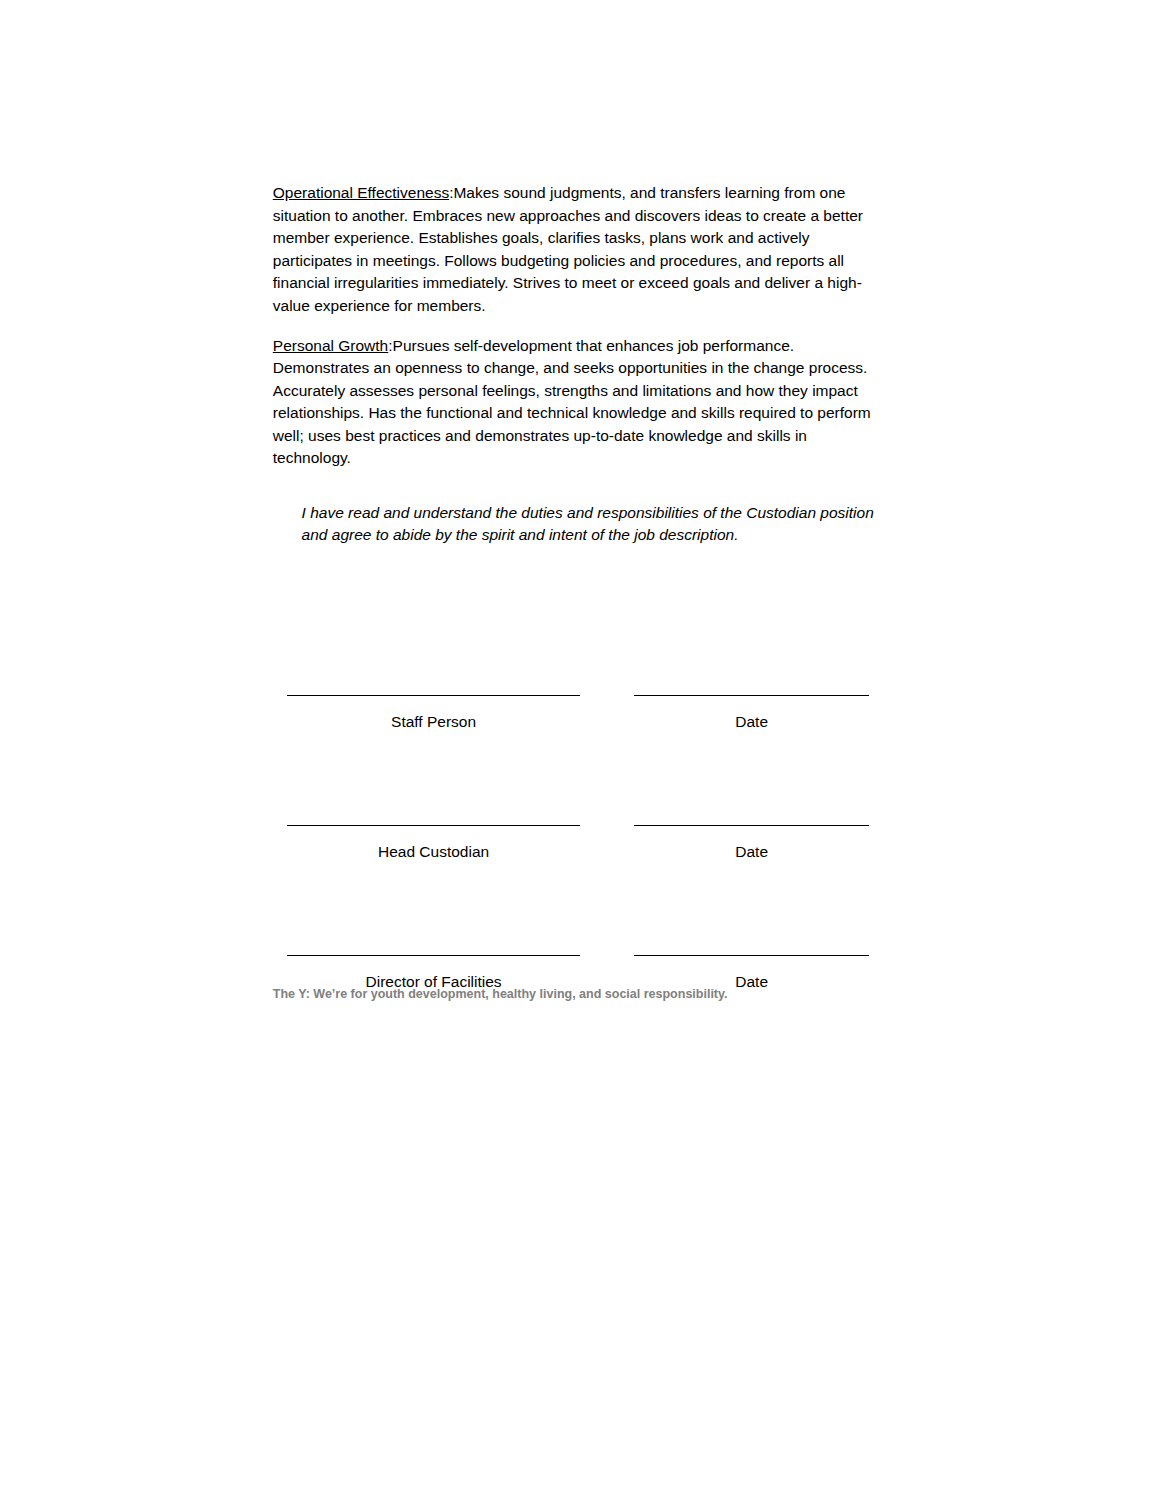Operational Effectiveness:Makes sound judgments, and transfers learning from one situation to another. Embraces new approaches and discovers ideas to create a better member experience. Establishes goals, clarifies tasks, plans work and actively participates in meetings. Follows budgeting policies and procedures, and reports all financial irregularities immediately. Strives to meet or exceed goals and deliver a high-value experience for members.
Personal Growth:Pursues self-development that enhances job performance. Demonstrates an openness to change, and seeks opportunities in the change process. Accurately assesses personal feelings, strengths and limitations and how they impact relationships. Has the functional and technical knowledge and skills required to perform well; uses best practices and demonstrates up-to-date knowledge and skills in technology.
I have read and understand the duties and responsibilities of the Custodian position and agree to abide by the spirit and intent of the job description.
| Staff Person | Date |
| Head Custodian | Date |
| Director of Facilities | Date |
The Y: We’re for youth development, healthy living, and social responsibility.